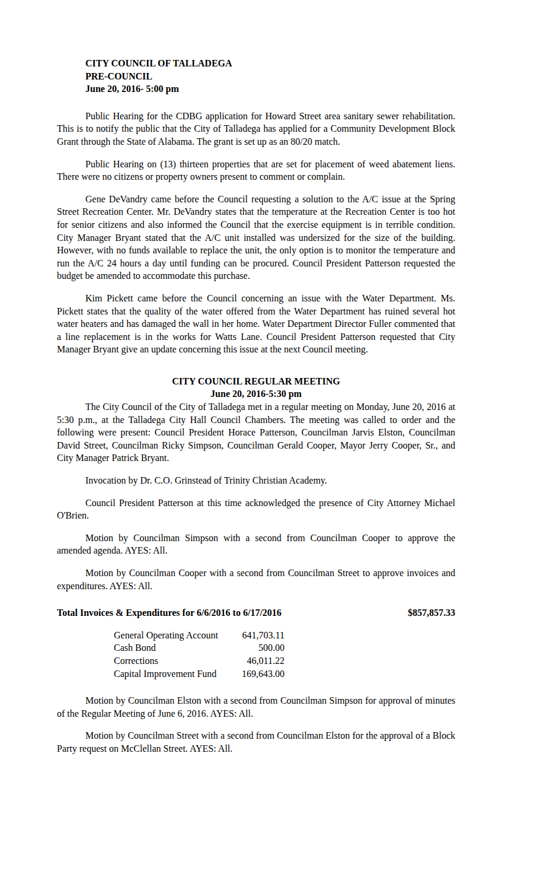CITY COUNCIL OF TALLADEGA
PRE-COUNCIL
June 20, 2016- 5:00 pm
Public Hearing for the CDBG application for Howard Street area sanitary sewer rehabilitation. This is to notify the public that the City of Talladega has applied for a Community Development Block Grant through the State of Alabama. The grant is set up as an 80/20 match.
Public Hearing on (13) thirteen properties that are set for placement of weed abatement liens. There were no citizens or property owners present to comment or complain.
Gene DeVandry came before the Council requesting a solution to the A/C issue at the Spring Street Recreation Center. Mr. DeVandry states that the temperature at the Recreation Center is too hot for senior citizens and also informed the Council that the exercise equipment is in terrible condition. City Manager Bryant stated that the A/C unit installed was undersized for the size of the building. However, with no funds available to replace the unit, the only option is to monitor the temperature and run the A/C 24 hours a day until funding can be procured. Council President Patterson requested the budget be amended to accommodate this purchase.
Kim Pickett came before the Council concerning an issue with the Water Department. Ms. Pickett states that the quality of the water offered from the Water Department has ruined several hot water heaters and has damaged the wall in her home. Water Department Director Fuller commented that a line replacement is in the works for Watts Lane. Council President Patterson requested that City Manager Bryant give an update concerning this issue at the next Council meeting.
CITY COUNCIL REGULAR MEETING June 20, 2016-5:30 pm
The City Council of the City of Talladega met in a regular meeting on Monday, June 20, 2016 at 5:30 p.m., at the Talladega City Hall Council Chambers. The meeting was called to order and the following were present: Council President Horace Patterson, Councilman Jarvis Elston, Councilman David Street, Councilman Ricky Simpson, Councilman Gerald Cooper, Mayor Jerry Cooper, Sr., and City Manager Patrick Bryant.
Invocation by Dr. C.O. Grinstead of Trinity Christian Academy.
Council President Patterson at this time acknowledged the presence of City Attorney Michael O'Brien.
Motion by Councilman Simpson with a second from Councilman Cooper to approve the amended agenda. AYES: All.
Motion by Councilman Cooper with a second from Councilman Street to approve invoices and expenditures. AYES: All.
Total Invoices & Expenditures for 6/6/2016 to 6/17/2016 $857,857.33
| General Operating Account | 641,703.11 |
| Cash Bond | 500.00 |
| Corrections | 46,011.22 |
| Capital Improvement Fund | 169,643.00 |
Motion by Councilman Elston with a second from Councilman Simpson for approval of minutes of the Regular Meeting of June 6, 2016. AYES: All.
Motion by Councilman Street with a second from Councilman Elston for the approval of a Block Party request on McClellan Street. AYES: All.